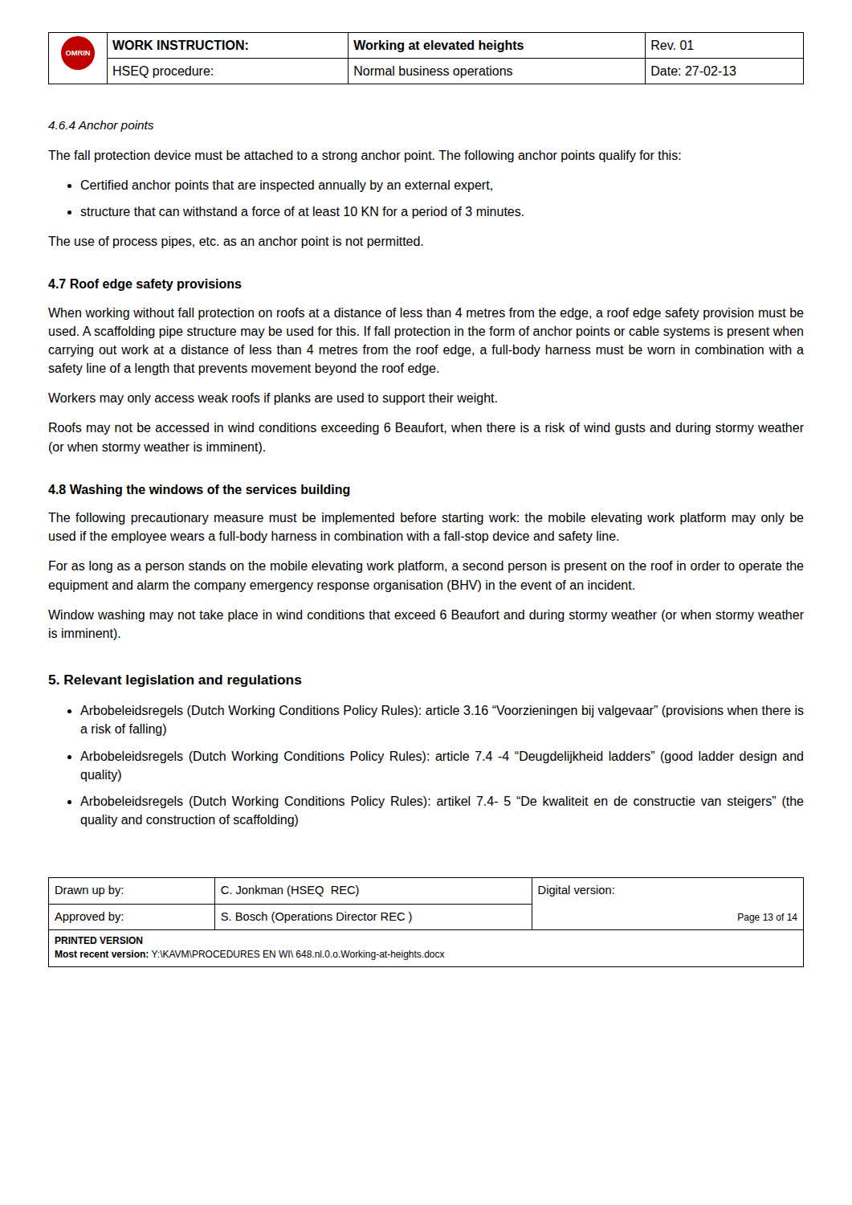| OMRIN | WORK INSTRUC­TION: | Working at elevated heights | Rev. 01 |
| HSEQ procedure: | Normal business operations | Date: 27-02-13 |
4.6.4 Anchor points
The fall protection device must be attached to a strong anchor point. The following anchor points qualify for this:
Certified anchor points that are inspected annually by an external expert,
structure that can withstand a force of at least 10 KN for a period of 3 minutes.
The use of process pipes, etc. as an anchor point is not permitted.
4.7 Roof edge safety provisions
When working without fall protection on roofs at a distance of less than 4 metres from the edge, a roof edge safety provision must be used. A scaffolding pipe structure may be used for this. If fall protection in the form of anchor points or cable systems is present when carrying out work at a distance of less than 4 metres from the roof edge, a full-body harness must be worn in combination with a safety line of a length that prevents movement beyond the roof edge.
Workers may only access weak roofs if planks are used to support their weight.
Roofs may not be accessed in wind conditions exceeding 6 Beaufort, when there is a risk of wind gusts and during stormy weather (or when stormy weather is imminent).
4.8 Washing the windows of the services building
The following precautionary measure must be implemented before starting work: the mobile elevating work platform may only be used if the employee wears a full-body harness in combination with a fall-stop device and safety line.
For as long as a person stands on the mobile elevating work platform, a second person is present on the roof in order to operate the equipment and alarm the company emergency response organisation (BHV) in the event of an incident.
Window washing may not take place in wind conditions that exceed 6 Beaufort and during stormy weather (or when stormy weather is imminent).
5. Relevant legislation and regulations
Arbobeleidsregels (Dutch Working Conditions Policy Rules): article 3.16 “Voorzieningen bij valgevaar” (provisions when there is a risk of falling)
Arbobeleidsregels (Dutch Working Conditions Policy Rules): article 7.4 -4 “Deugdelijkheid ladders” (good ladder design and quality)
Arbobeleidsregels (Dutch Working Conditions Policy Rules): artikel 7.4- 5 “De kwaliteit en de con­structie van steigers” (the quality and construction of scaffolding)
| Drawn up by: | C. Jonkman (HSEQ REC) | Digital version: Page 13 of 14 |
| Approved by: | S. Bosch (Operations Director REC ) |
| PRINTED VERSION Most recent version: Y:\KAVM\PROCEDURES EN WI\ 648.nl.0.o.Working-at-heights.docx |